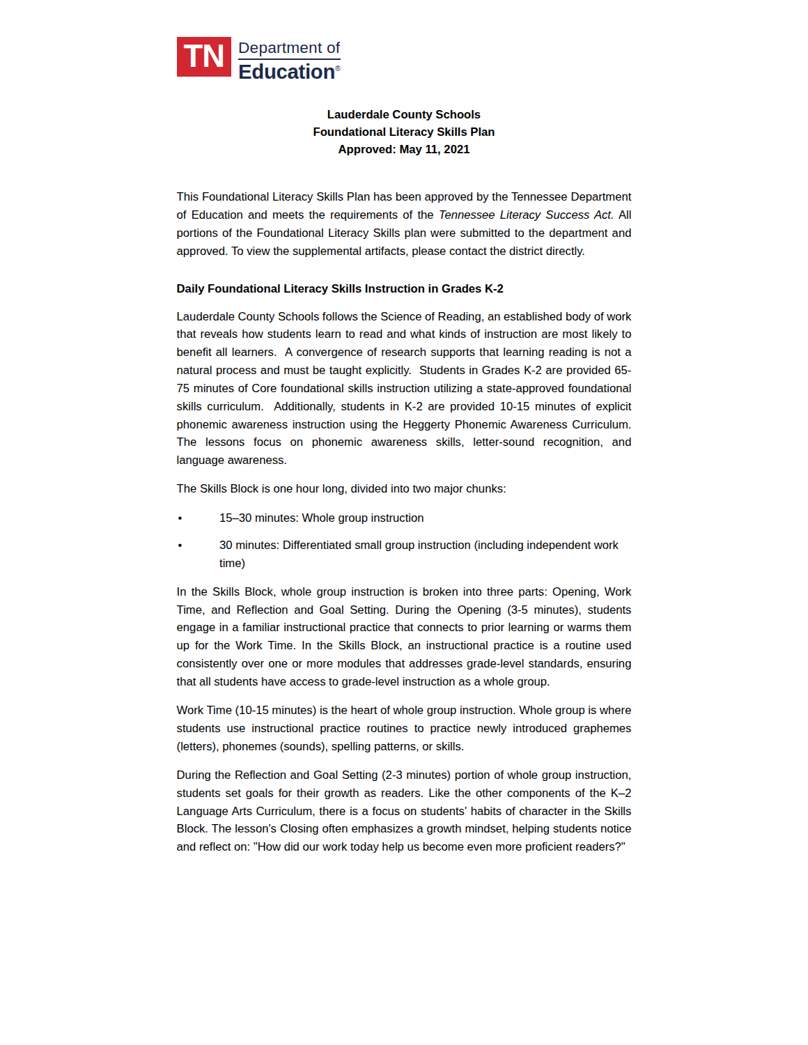TN
Department of
Education®
Lauderdale County Schools
Foundational Literacy Skills Plan
Approved: May 11, 2021
This Foundational Literacy Skills Plan has been approved by the Tennessee Department of Education and meets the requirements of the Tennessee Literacy Success Act. All portions of the Foundational Literacy Skills plan were submitted to the department and approved. To view the supplemental artifacts, please contact the district directly.
Daily Foundational Literacy Skills Instruction in Grades K-2
Lauderdale County Schools follows the Science of Reading, an established body of work that reveals how students learn to read and what kinds of instruction are most likely to benefit all learners. A convergence of research supports that learning reading is not a natural process and must be taught explicitly. Students in Grades K-2 are provided 65-75 minutes of Core foundational skills instruction utilizing a state-approved foundational skills curriculum. Additionally, students in K-2 are provided 10-15 minutes of explicit phonemic awareness instruction using the Heggerty Phonemic Awareness Curriculum. The lessons focus on phonemic awareness skills, letter-sound recognition, and language awareness.
The Skills Block is one hour long, divided into two major chunks:
•15–30 minutes: Whole group instruction
•30 minutes: Differentiated small group instruction (including independent work time)
In the Skills Block, whole group instruction is broken into three parts: Opening, Work Time, and Reflection and Goal Setting. During the Opening (3-5 minutes), students engage in a familiar instructional practice that connects to prior learning or warms them up for the Work Time. In the Skills Block, an instructional practice is a routine used consistently over one or more modules that addresses grade-level standards, ensuring that all students have access to grade-level instruction as a whole group.
Work Time (10-15 minutes) is the heart of whole group instruction. Whole group is where students use instructional practice routines to practice newly introduced graphemes (letters), phonemes (sounds), spelling patterns, or skills.
During the Reflection and Goal Setting (2-3 minutes) portion of whole group instruction, students set goals for their growth as readers. Like the other components of the K–2 Language Arts Curriculum, there is a focus on students' habits of character in the Skills Block. The lesson's Closing often emphasizes a growth mindset, helping students notice and reflect on: "How did our work today help us become even more proficient readers?"